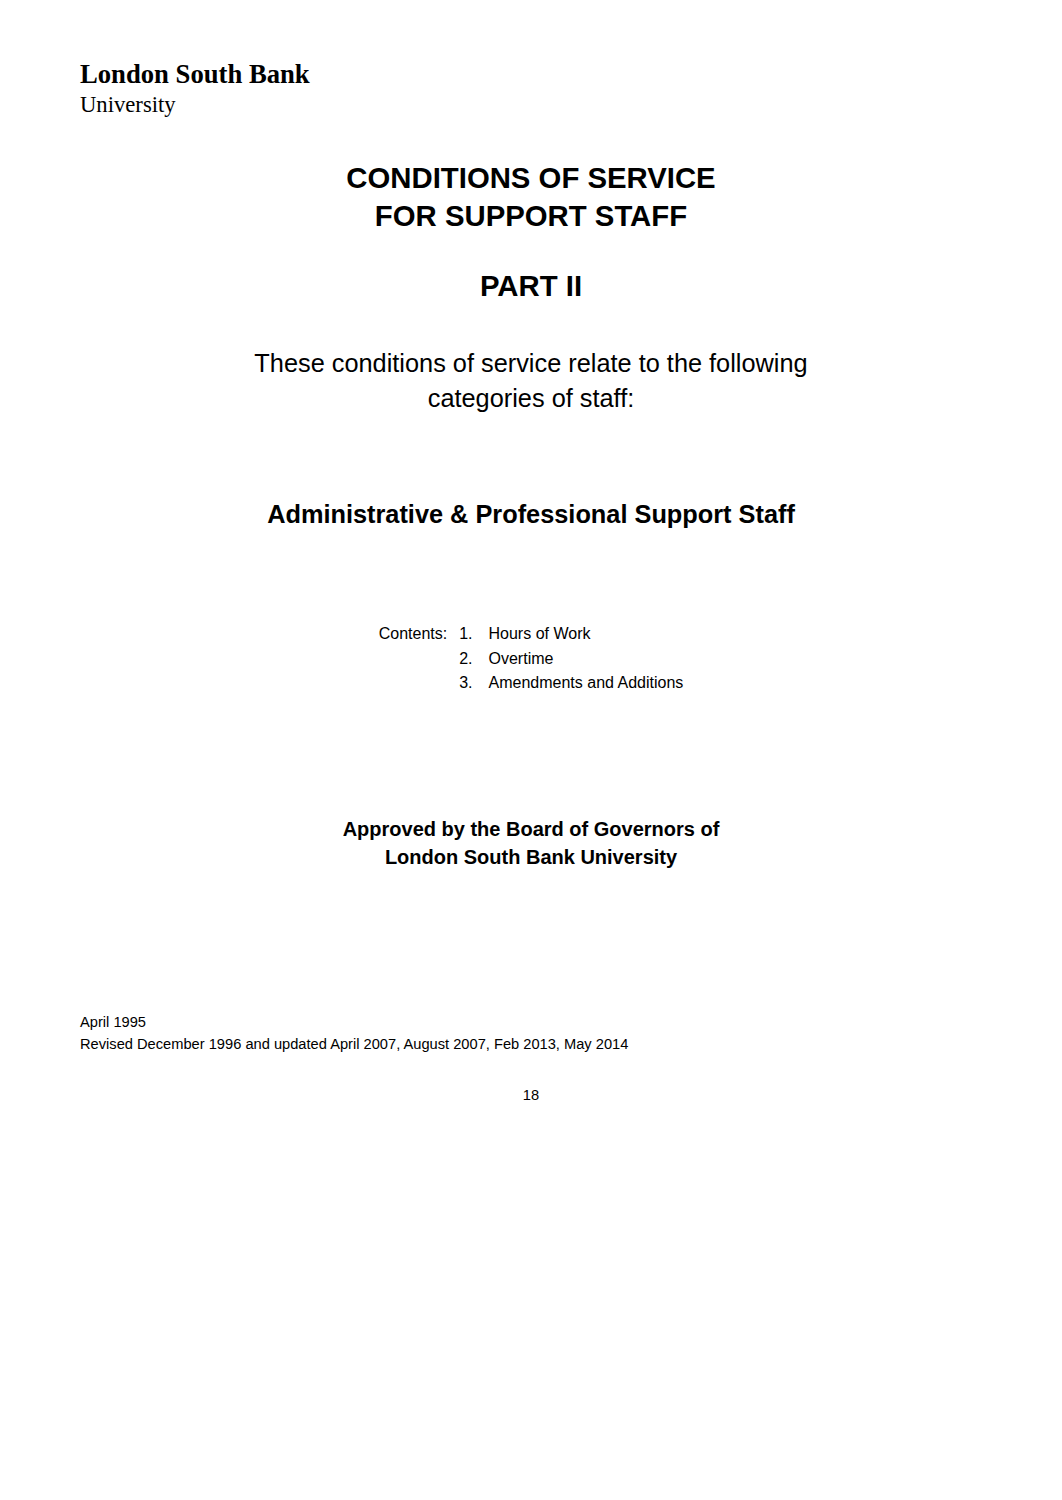London South Bank
University
CONDITIONS OF SERVICE
FOR SUPPORT STAFF
PART II
These conditions of service relate to the following
categories of staff:
Administrative & Professional Support Staff
| Contents: | 1. | Hours of Work |
| | 2. | Overtime |
| | 3. | Amendments and Additions |
Approved by the Board of Governors of
London South Bank University
April 1995
Revised December 1996 and updated April 2007, August 2007, Feb 2013, May 2014
18